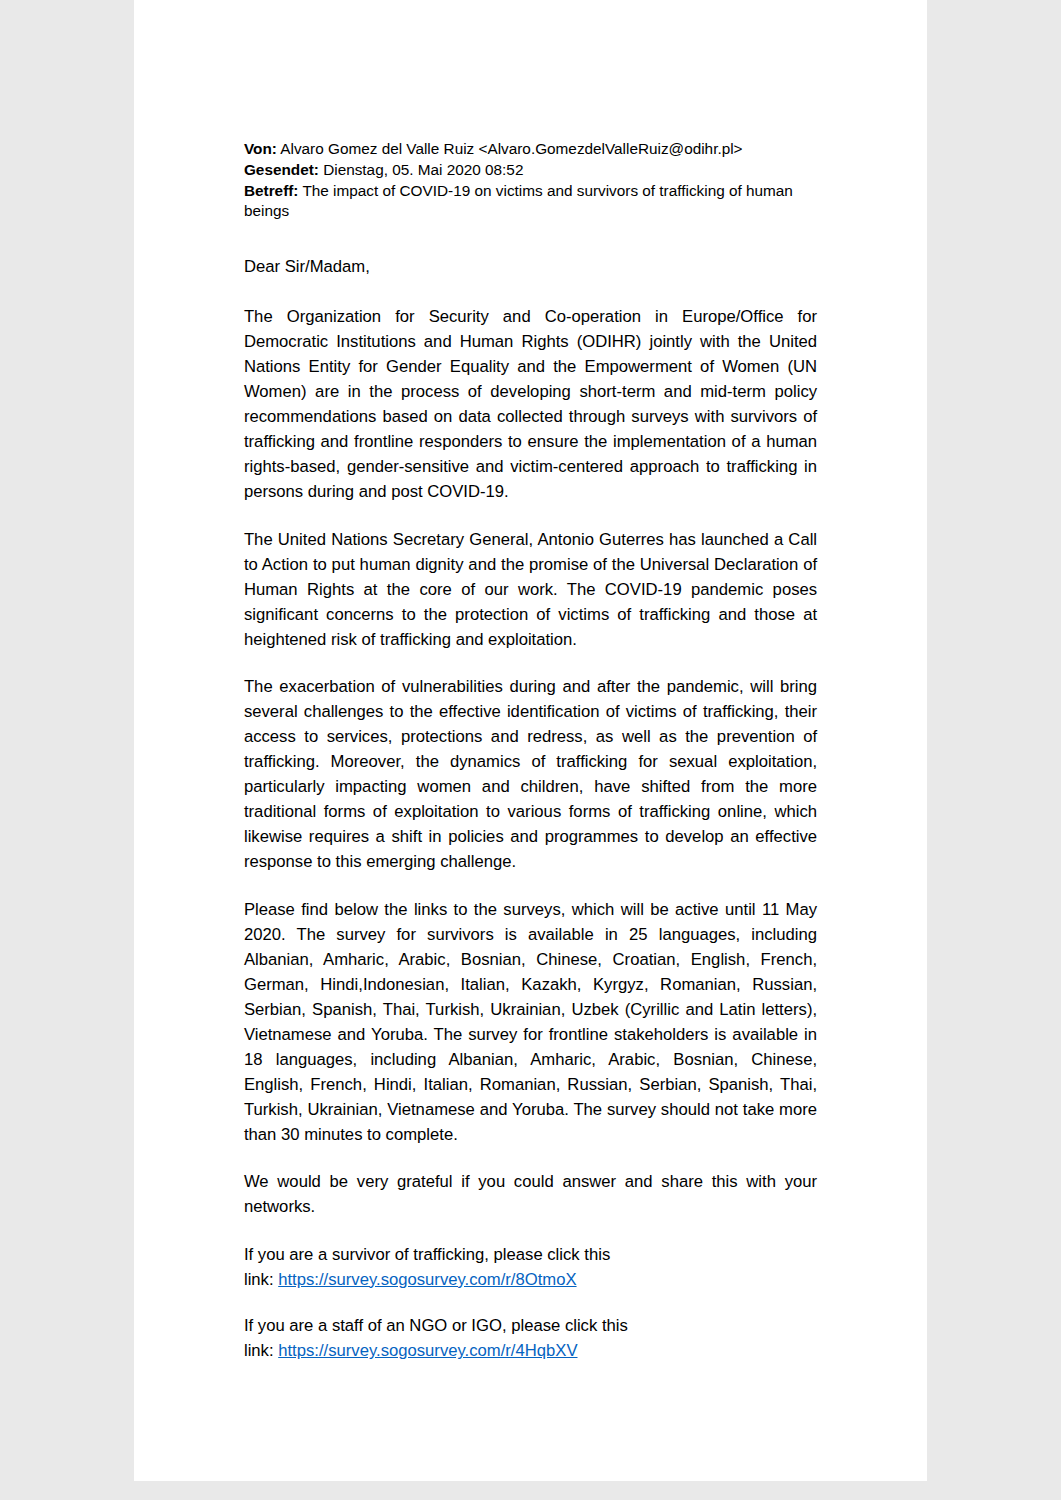Von: Alvaro Gomez del Valle Ruiz <Alvaro.GomezdelValleRuiz@odihr.pl>
Gesendet: Dienstag, 05. Mai 2020 08:52
Betreff: The impact of COVID-19 on victims and survivors of trafficking of human beings
Dear Sir/Madam,
The Organization for Security and Co-operation in Europe/Office for Democratic Institutions and Human Rights (ODIHR) jointly with the United Nations Entity for Gender Equality and the Empowerment of Women (UN Women) are in the process of developing short-term and mid-term policy recommendations based on data collected through surveys with survivors of trafficking and frontline responders to ensure the implementation of a human rights-based, gender-sensitive and victim-centered approach to trafficking in persons during and post COVID-19.
The United Nations Secretary General, Antonio Guterres has launched a Call to Action to put human dignity and the promise of the Universal Declaration of Human Rights at the core of our work. The COVID-19 pandemic poses significant concerns to the protection of victims of trafficking and those at heightened risk of trafficking and exploitation.
The exacerbation of vulnerabilities during and after the pandemic, will bring several challenges to the effective identification of victims of trafficking, their access to services, protections and redress, as well as the prevention of trafficking. Moreover, the dynamics of trafficking for sexual exploitation, particularly impacting women and children, have shifted from the more traditional forms of exploitation to various forms of trafficking online, which likewise requires a shift in policies and programmes to develop an effective response to this emerging challenge.
Please find below the links to the surveys, which will be active until 11 May 2020. The survey for survivors is available in 25 languages, including Albanian, Amharic, Arabic, Bosnian, Chinese, Croatian, English, French, German, Hindi,Indonesian, Italian, Kazakh, Kyrgyz, Romanian, Russian, Serbian, Spanish, Thai, Turkish, Ukrainian, Uzbek (Cyrillic and Latin letters), Vietnamese and Yoruba. The survey for frontline stakeholders is available in 18 languages, including Albanian, Amharic, Arabic, Bosnian, Chinese, English, French, Hindi, Italian, Romanian, Russian, Serbian, Spanish, Thai, Turkish, Ukrainian, Vietnamese and Yoruba. The survey should not take more than 30 minutes to complete.
We would be very grateful if you could answer and share this with your networks.
If you are a survivor of trafficking, please click this
link: https://survey.sogosurvey.com/r/8OtmoX
If you are a staff of an NGO or IGO, please click this
link: https://survey.sogosurvey.com/r/4HqbXV